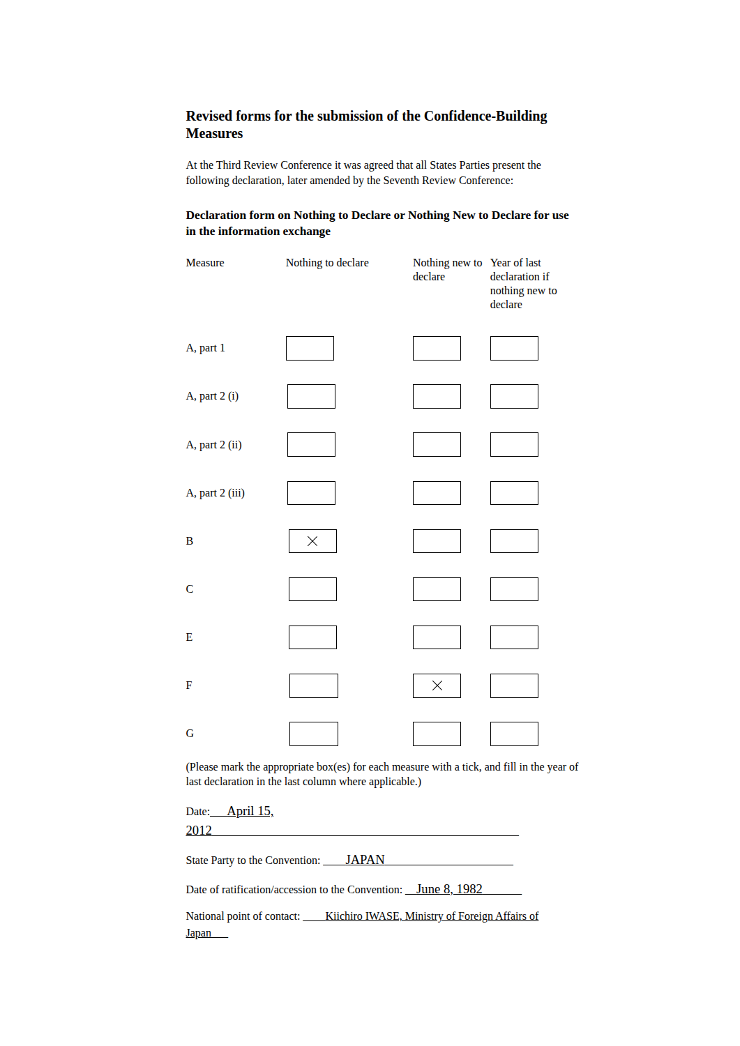Revised forms for the submission of the Confidence-Building Measures
At the Third Review Conference it was agreed that all States Parties present the following declaration, later amended by the Seventh Review Conference:
Declaration form on Nothing to Declare or Nothing New to Declare for use in the information exchange
| Measure | Nothing to declare | Nothing new to declare | Year of last declaration if nothing new to declare |
| --- | --- | --- | --- |
| A, part 1 | | | |
| A, part 2 (i) | | | |
| A, part 2 (ii) | | | |
| A, part 2 (iii) | | | |
| B | | | |
| C | | | |
| E | | | |
| F | | | |
| G | | | |
(Please mark the appropriate box(es) for each measure with a tick, and fill in the year of last declaration in the last column where applicable.)
Date:___April 15, 2012_______________________________________________________
State Party to the Convention: ____JAPAN_______________________
Date of ratification/accession to the Convention: __June 8, 1982_______
National point of contact: ____Kiichiro IWASE, Ministry of Foreign Affairs of Japan___